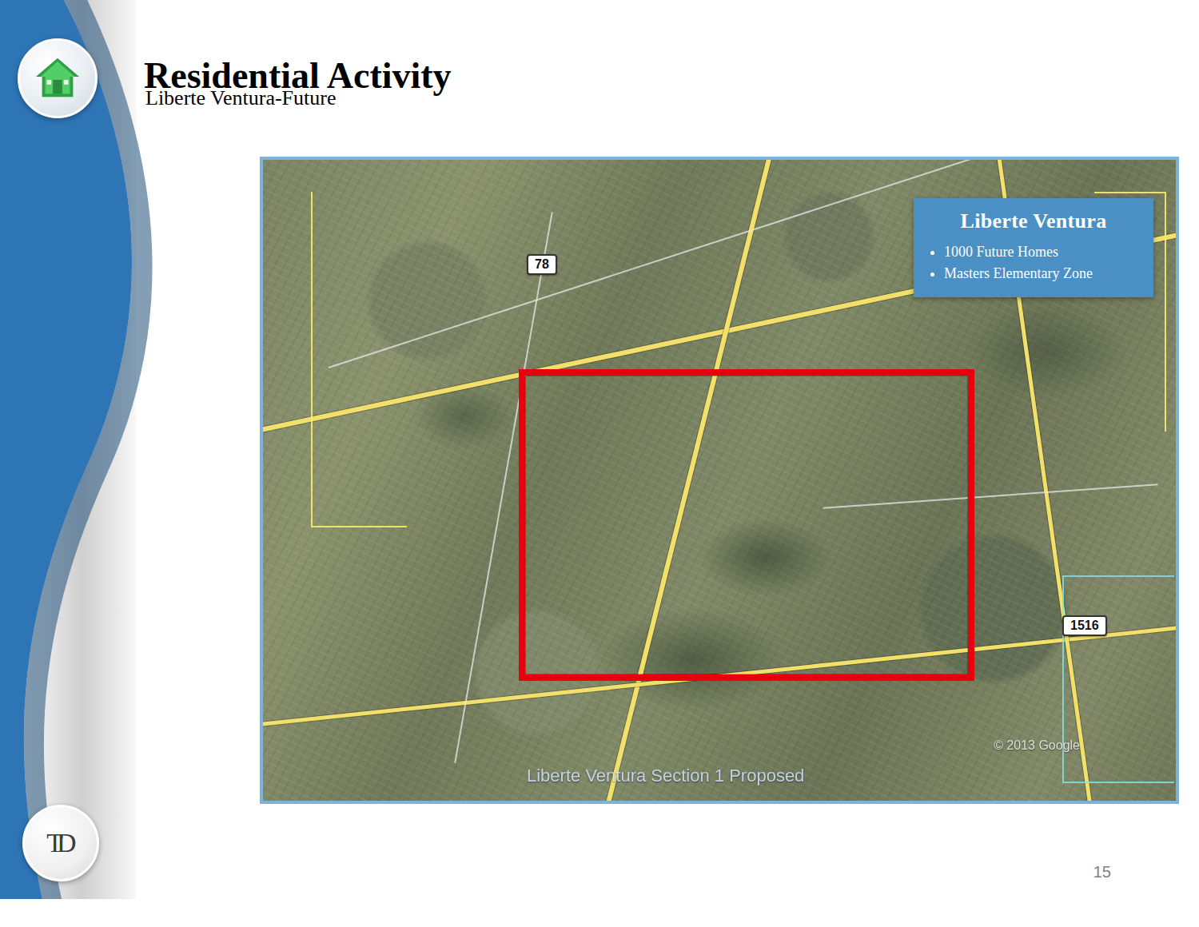Residential Activity
Liberte Ventura-Future
78
1516
Liberte Ventura
1000 Future Homes
Masters Elementary Zone
Liberte Ventura Section 1 Proposed
© 2013 Google
TD
15